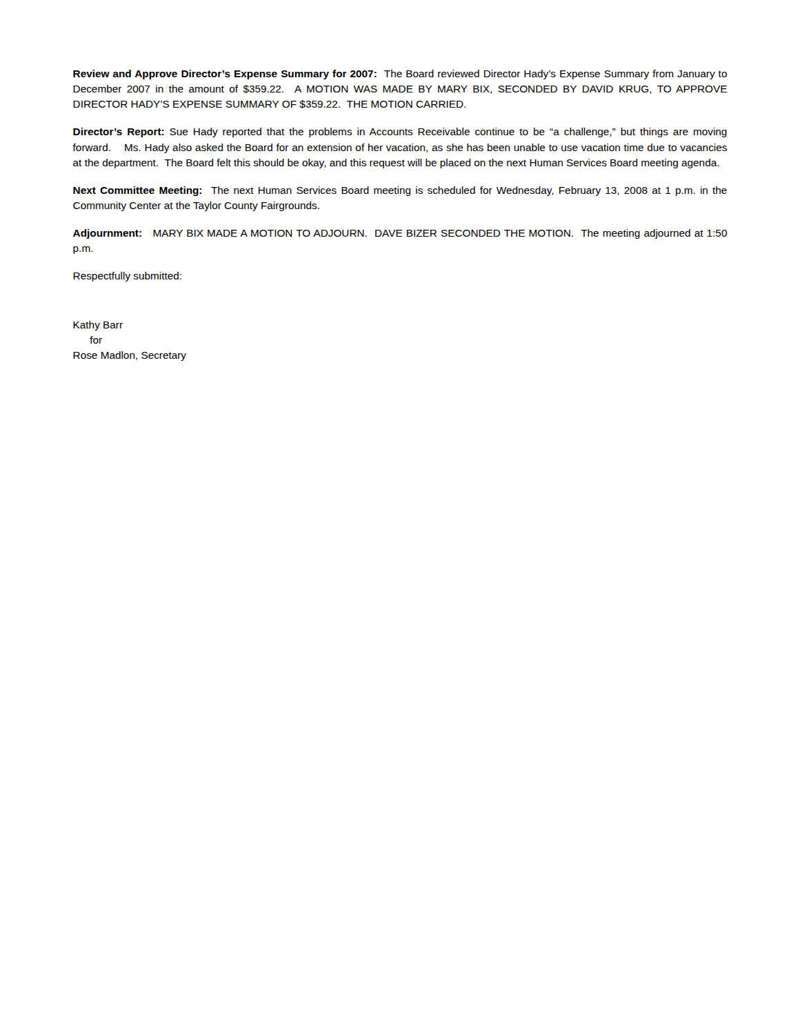Review and Approve Director’s Expense Summary for 2007: The Board reviewed Director Hady’s Expense Summary from January to December 2007 in the amount of $359.22. A MOTION WAS MADE BY MARY BIX, SECONDED BY DAVID KRUG, TO APPROVE DIRECTOR HADY’S EXPENSE SUMMARY OF $359.22. THE MOTION CARRIED.
Director’s Report: Sue Hady reported that the problems in Accounts Receivable continue to be “a challenge,” but things are moving forward. Ms. Hady also asked the Board for an extension of her vacation, as she has been unable to use vacation time due to vacancies at the department. The Board felt this should be okay, and this request will be placed on the next Human Services Board meeting agenda.
Next Committee Meeting: The next Human Services Board meeting is scheduled for Wednesday, February 13, 2008 at 1 p.m. in the Community Center at the Taylor County Fairgrounds.
Adjournment: MARY BIX MADE A MOTION TO ADJOURN. DAVE BIZER SECONDED THE MOTION. The meeting adjourned at 1:50 p.m.
Respectfully submitted:
Kathy Barr
for
Rose Madlon, Secretary